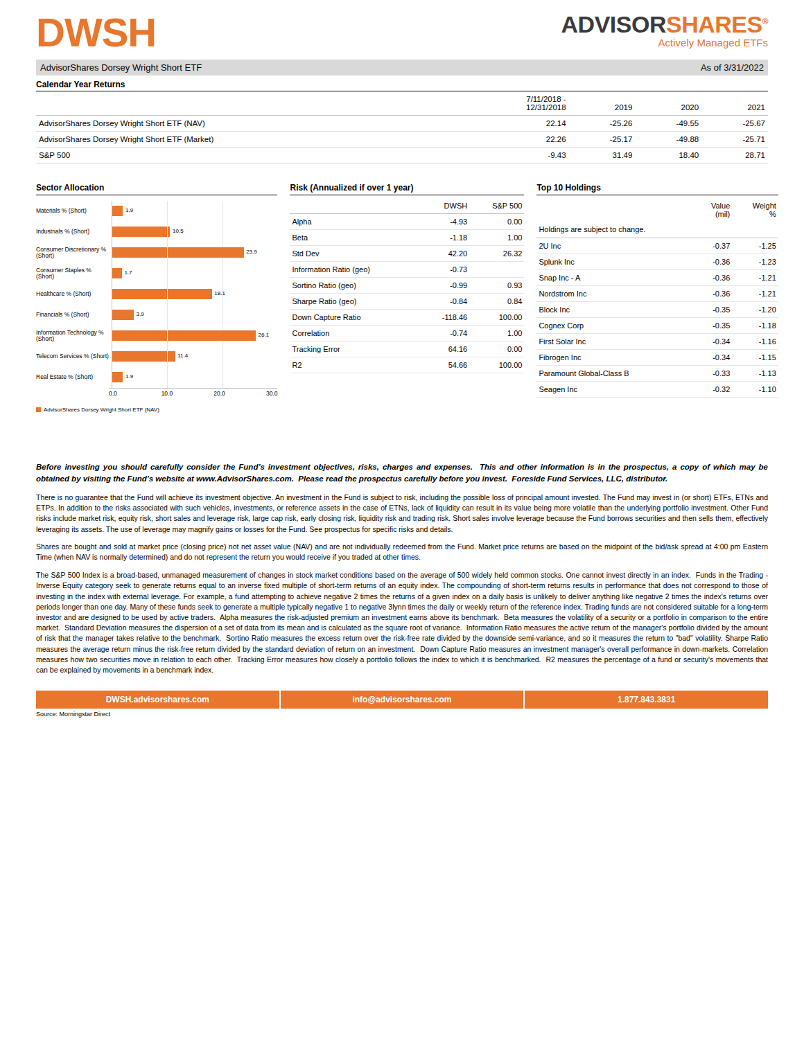DWSH
ADVISOR SHARES®
Actively Managed ETFs
AdvisorShares Dorsey Wright Short ETF
As of 3/31/2022
Calendar Year Returns
| | 7/11/2018 - 12/31/2018 | 2019 | 2020 | 2021 |
| --- | --- | --- | --- | --- |
| AdvisorShares Dorsey Wright Short ETF (NAV) | 22.14 | -25.26 | -49.55 | -25.67 |
| AdvisorShares Dorsey Wright Short ETF (Market) | 22.26 | -25.17 | -49.88 | -25.71 |
| S&P 500 | -9.43 | 31.49 | 18.40 | 28.71 |
Sector Allocation
Materials % (Short)
1.9
Industrials % (Short)
10.5
Consumer Discretionary % (Short)
23.9
Consumer Staples % (Short)
1.7
Healthcare % (Short)
18.1
Financials % (Short)
3.9
Information Technology % (Short)
26.1
Telecom Services % (Short)
11.4
Real Estate % (Short)
1.9
0.010.020.030.0
AdvisorShares Dorsey Wright Short ETF (NAV)
Risk (Annualized if over 1 year)
| | DWSH | S&P 500 |
| --- | --- | --- |
| Alpha | -4.93 | 0.00 |
| Beta | -1.18 | 1.00 |
| Std Dev | 42.20 | 26.32 |
| Information Ratio (geo) | -0.73 | |
| Sortino Ratio (geo) | -0.99 | 0.93 |
| Sharpe Ratio (geo) | -0.84 | 0.84 |
| Down Capture Ratio | -118.46 | 100.00 |
| Correlation | -0.74 | 1.00 |
| Tracking Error | 64.16 | 0.00 |
| R2 | 54.66 | 100.00 |
Top 10 Holdings
| | Value (mil) | Weight % |
| --- | --- | --- |
| Holdings are subject to change. |
| 2U Inc | -0.37 | -1.25 |
| Splunk Inc | -0.36 | -1.23 |
| Snap Inc - A | -0.36 | -1.21 |
| Nordstrom Inc | -0.36 | -1.21 |
| Block Inc | -0.35 | -1.20 |
| Cognex Corp | -0.35 | -1.18 |
| First Solar Inc | -0.34 | -1.16 |
| Fibrogen Inc | -0.34 | -1.15 |
| Paramount Global-Class B | -0.33 | -1.13 |
| Seagen Inc | -0.32 | -1.10 |
Before investing you should carefully consider the Fund’s investment objectives, risks, charges and expenses. This and other information is in the prospectus, a copy of which may be obtained by visiting the Fund’s website at www.AdvisorShares.com. Please read the prospectus carefully before you invest. Foreside Fund Services, LLC, distributor.
There is no guarantee that the Fund will achieve its investment objective. An investment in the Fund is subject to risk, including the possible loss of principal amount invested. The Fund may invest in (or short) ETFs, ETNs and ETPs. In addition to the risks associated with such vehicles, investments, or reference assets in the case of ETNs, lack of liquidity can result in its value being more volatile than the underlying portfolio investment. Other Fund risks include market risk, equity risk, short sales and leverage risk, large cap risk, early closing risk, liquidity risk and trading risk. Short sales involve leverage because the Fund borrows securities and then sells them, effectively leveraging its assets. The use of leverage may magnify gains or losses for the Fund. See prospectus for specific risks and details.
Shares are bought and sold at market price (closing price) not net asset value (NAV) and are not individually redeemed from the Fund. Market price returns are based on the midpoint of the bid/ask spread at 4:00 pm Eastern Time (when NAV is normally determined) and do not represent the return you would receive if you traded at other times.
The S&P 500 Index is a broad-based, unmanaged measurement of changes in stock market conditions based on the average of 500 widely held common stocks. One cannot invest directly in an index. Funds in the Trading - Inverse Equity category seek to generate returns equal to an inverse fixed multiple of short-term returns of an equity index. The compounding of short-term returns results in performance that does not correspond to those of investing in the index with external leverage. For example, a fund attempting to achieve negative 2 times the returns of a given index on a daily basis is unlikely to deliver anything like negative 2 times the index's returns over periods longer than one day. Many of these funds seek to generate a multiple typically negative 1 to negative 3lynn times the daily or weekly return of the reference index. Trading funds are not considered suitable for a long-term investor and are designed to be used by active traders. Alpha measures the risk-adjusted premium an investment earns above its benchmark. Beta measures the volatility of a security or a portfolio in comparison to the entire market. Standard Deviation measures the dispersion of a set of data from its mean and is calculated as the square root of variance. Information Ratio measures the active return of the manager's portfolio divided by the amount of risk that the manager takes relative to the benchmark. Sortino Ratio measures the excess return over the risk-free rate divided by the downside semi-variance, and so it measures the return to "bad" volatility. Sharpe Ratio measures the average return minus the risk-free return divided by the standard deviation of return on an investment. Down Capture Ratio measures an investment manager's overall performance in down-markets. Correlation measures how two securities move in relation to each other. Tracking Error measures how closely a portfolio follows the index to which it is benchmarked. R2 measures the percentage of a fund or security's movements that can be explained by movements in a benchmark index.
DWSH.advisorshares.com
info@advisorshares.com
1.877.843.3831
Source: Morningstar Direct